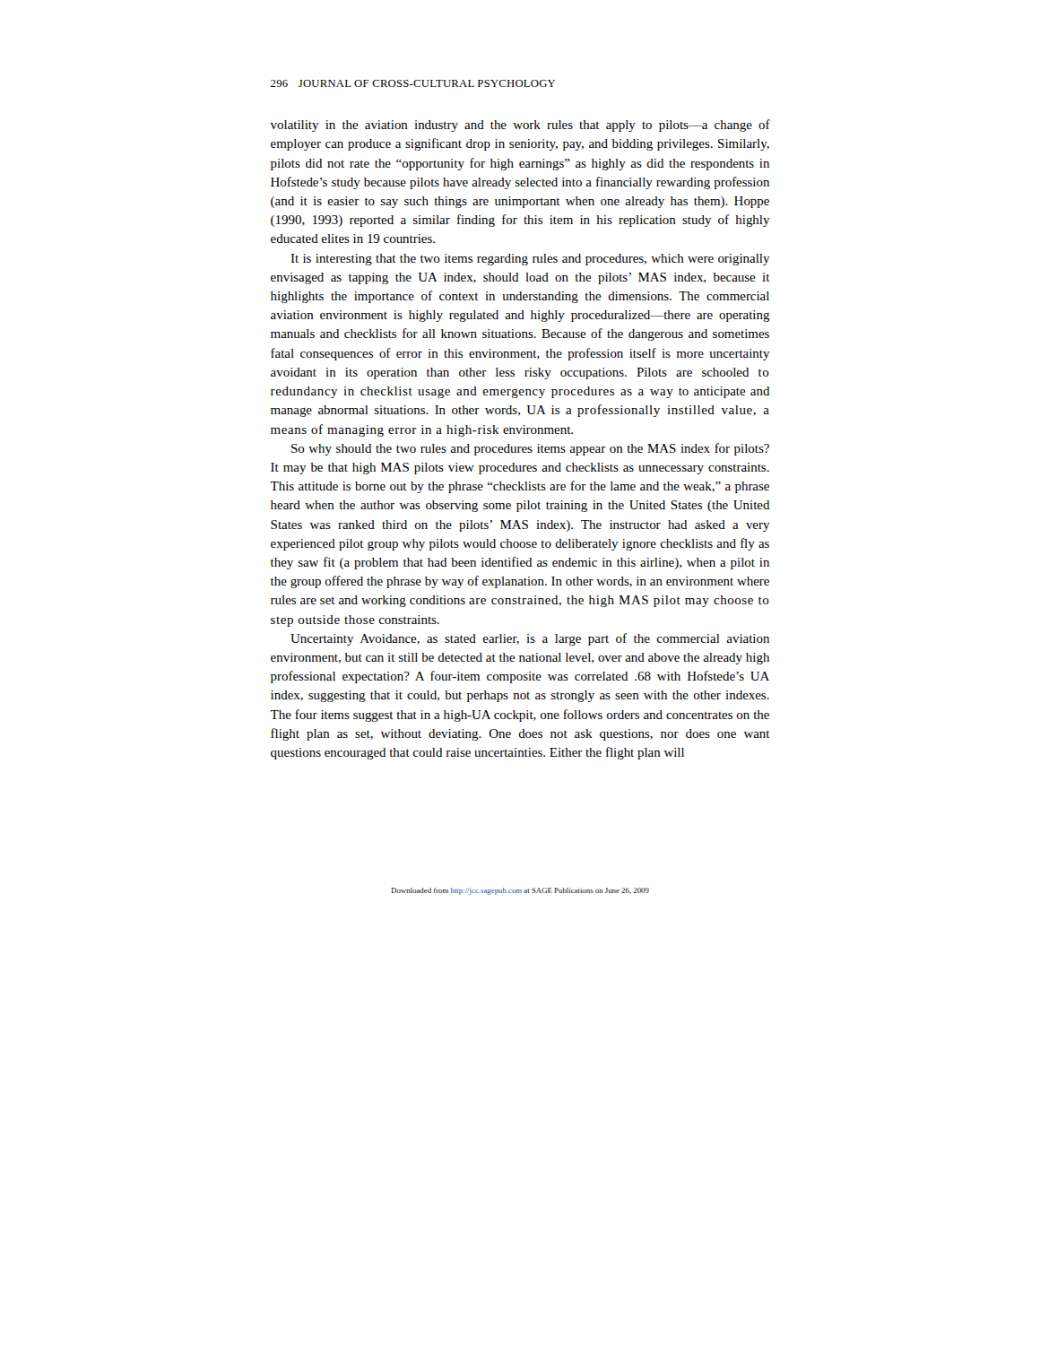296 JOURNAL OF CROSS-CULTURAL PSYCHOLOGY
volatility in the aviation industry and the work rules that apply to pilots—a change of employer can produce a significant drop in seniority, pay, and bidding privileges. Similarly, pilots did not rate the “opportunity for high earnings” as highly as did the respondents in Hofstede’s study because pilots have already selected into a financially rewarding profession (and it is easier to say such things are unimportant when one already has them). Hoppe (1990, 1993) reported a similar finding for this item in his replication study of highly educated elites in 19 countries.
It is interesting that the two items regarding rules and procedures, which were originally envisaged as tapping the UA index, should load on the pilots’ MAS index, because it highlights the importance of context in understanding the dimensions. The commercial aviation environment is highly regulated and highly proceduralized—there are operating manuals and checklists for all known situations. Because of the dangerous and sometimes fatal consequences of error in this environment, the profession itself is more uncertainty avoidant in its operation than other less risky occupations. Pilots are schooled to redundancy in checklist usage and emergency procedures as a way to anticipate and manage abnormal situations. In other words, UA is a professionally instilled value, a means of managing error in a high-risk environment.
So why should the two rules and procedures items appear on the MAS index for pilots? It may be that high MAS pilots view procedures and checklists as unnecessary constraints. This attitude is borne out by the phrase “checklists are for the lame and the weak,” a phrase heard when the author was observing some pilot training in the United States (the United States was ranked third on the pilots’ MAS index). The instructor had asked a very experienced pilot group why pilots would choose to deliberately ignore checklists and fly as they saw fit (a problem that had been identified as endemic in this airline), when a pilot in the group offered the phrase by way of explanation. In other words, in an environment where rules are set and working conditions are constrained, the high MAS pilot may choose to step outside those constraints.
Uncertainty Avoidance, as stated earlier, is a large part of the commercial aviation environment, but can it still be detected at the national level, over and above the already high professional expectation? A four-item composite was correlated .68 with Hofstede’s UA index, suggesting that it could, but perhaps not as strongly as seen with the other indexes. The four items suggest that in a high-UA cockpit, one follows orders and concentrates on the flight plan as set, without deviating. One does not ask questions, nor does one want questions encouraged that could raise uncertainties. Either the flight plan will
Downloaded from http://jcc.sagepub.com at SAGE Publications on June 26, 2009